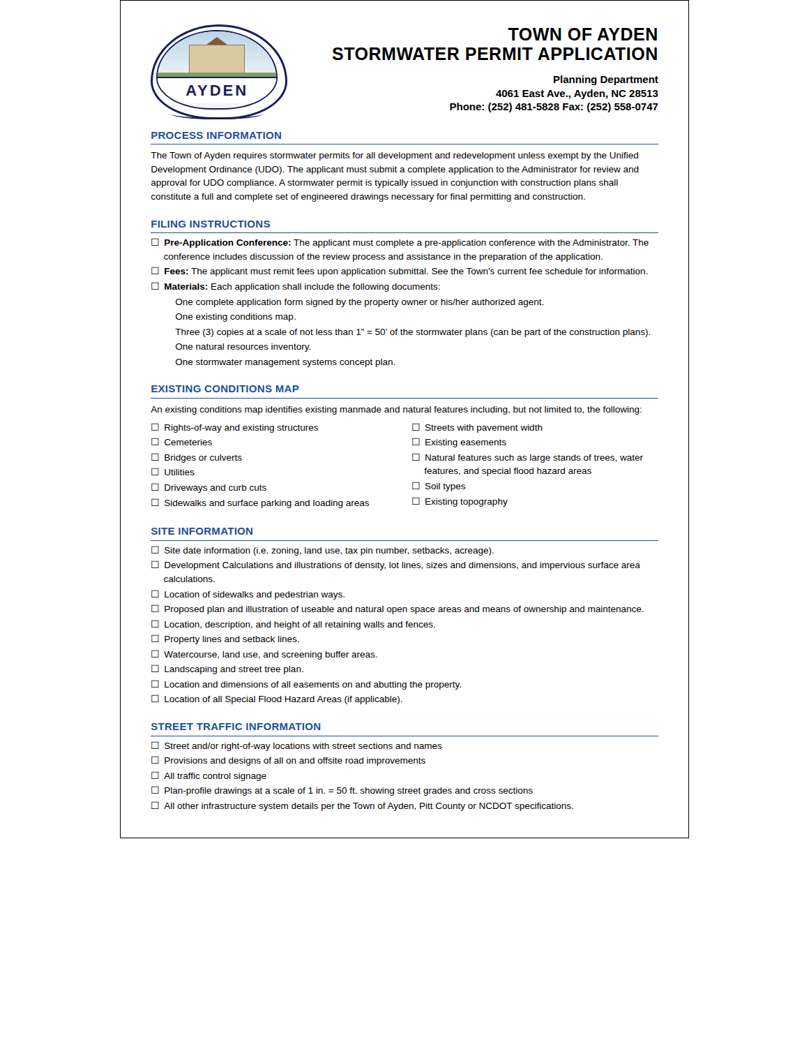AYDEN
TOWN OF AYDEN
STORMWATER PERMIT APPLICATION
Planning Department
4061 East Ave., Ayden, NC 28513
Phone: (252) 481-5828 Fax: (252) 558-0747
PROCESS INFORMATION
The Town of Ayden requires stormwater permits for all development and redevelopment unless exempt by the Unified Development Ordinance (UDO). The applicant must submit a complete application to the Administrator for review and approval for UDO compliance. A stormwater permit is typically issued in conjunction with construction plans shall constitute a full and complete set of engineered drawings necessary for final permitting and construction.
FILING INSTRUCTIONS
Pre-Application Conference: The applicant must complete a pre-application conference with the Administrator. The conference includes discussion of the review process and assistance in the preparation of the application.
Fees: The applicant must remit fees upon application submittal. See the Town's current fee schedule for information.
Materials: Each application shall include the following documents:
One complete application form signed by the property owner or his/her authorized agent.
One existing conditions map.
Three (3) copies at a scale of not less than 1” = 50’ of the stormwater plans (can be part of the construction plans).
One natural resources inventory.
One stormwater management systems concept plan.
EXISTING CONDITIONS MAP
An existing conditions map identifies existing manmade and natural features including, but not limited to, the following:
Rights-of-way and existing structures
Cemeteries
Bridges or culverts
Utilities
Driveways and curb cuts
Sidewalks and surface parking and loading areas
Streets with pavement width
Existing easements
Natural features such as large stands of trees, water features, and special flood hazard areas
Soil types
Existing topography
SITE INFORMATION
Site date information (i.e. zoning, land use, tax pin number, setbacks, acreage).
Development Calculations and illustrations of density, lot lines, sizes and dimensions, and impervious surface area calculations.
Location of sidewalks and pedestrian ways.
Proposed plan and illustration of useable and natural open space areas and means of ownership and maintenance.
Location, description, and height of all retaining walls and fences.
Property lines and setback lines.
Watercourse, land use, and screening buffer areas.
Landscaping and street tree plan.
Location and dimensions of all easements on and abutting the property.
Location of all Special Flood Hazard Areas (if applicable).
STREET TRAFFIC INFORMATION
Street and/or right-of-way locations with street sections and names
Provisions and designs of all on and offsite road improvements
All traffic control signage
Plan-profile drawings at a scale of 1 in. = 50 ft. showing street grades and cross sections
All other infrastructure system details per the Town of Ayden, Pitt County or NCDOT specifications.